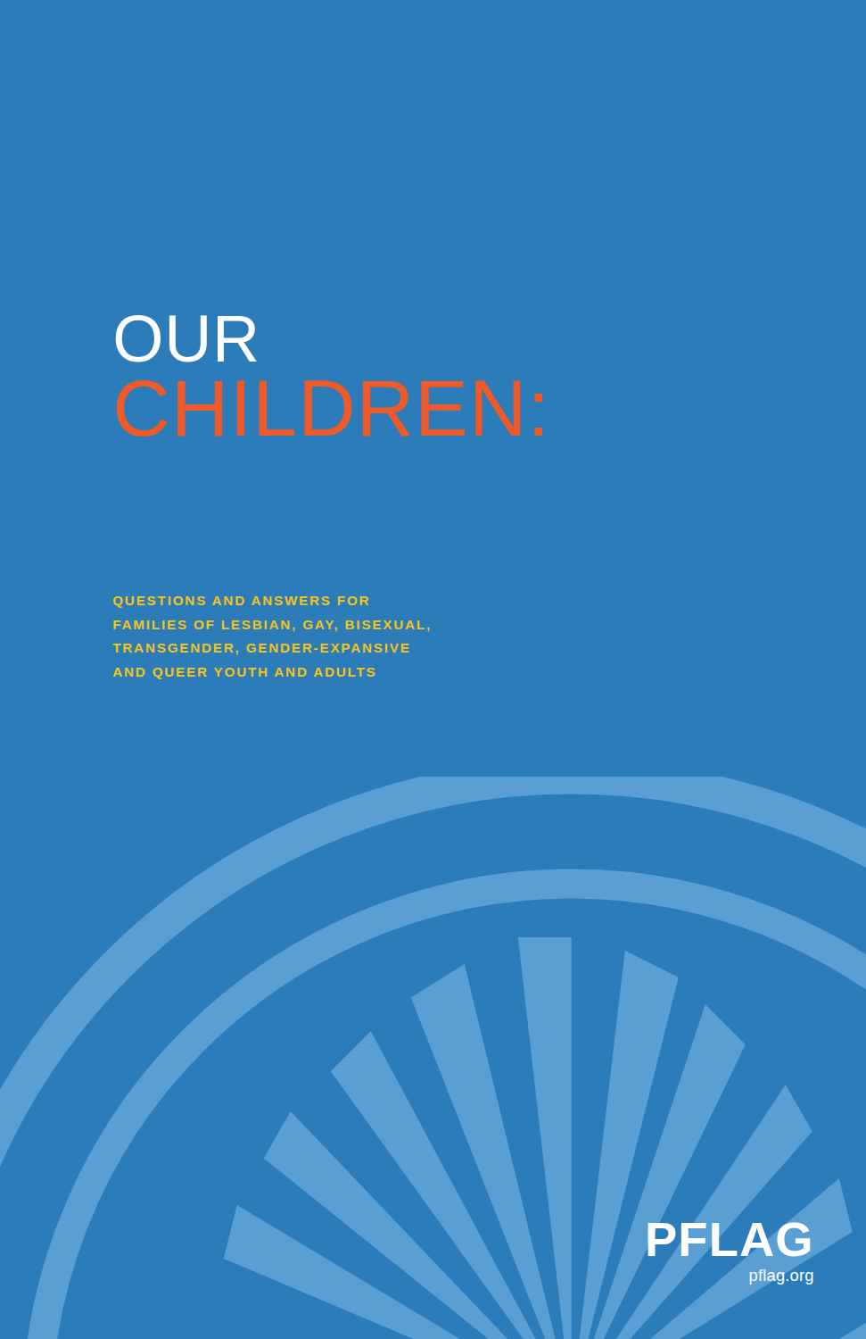OUR
CHILDREN:
Questions and Answers for
Families of Lesbian, Gay, Bisexual,
Transgender, Gender-Expansive
and Queer Youth and Adults
PFLAG
pflag.org